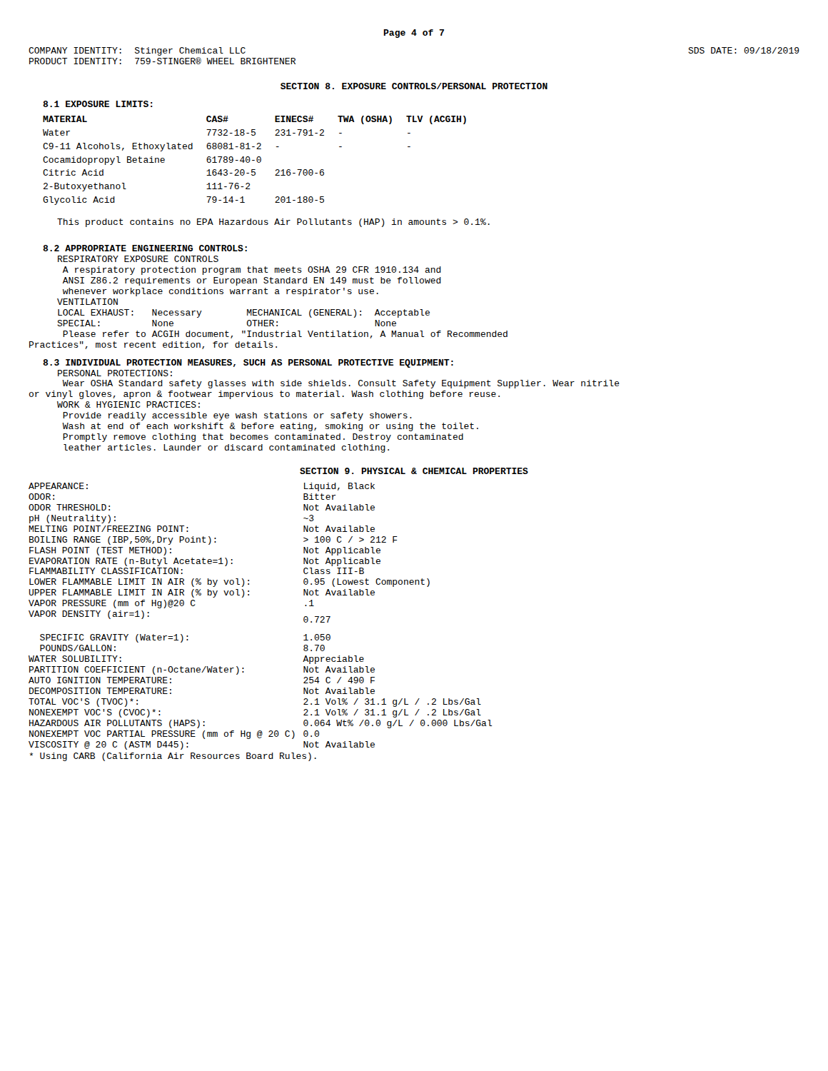Page 4 of 7
COMPANY IDENTITY: Stinger Chemical LLC PRODUCT IDENTITY: 759-STINGER® WHEEL BRIGHTENER
SDS DATE: 09/18/2019
SECTION 8. EXPOSURE CONTROLS/PERSONAL PROTECTION
8.1 EXPOSURE LIMITS:
| MATERIAL | CAS# | EINECS# | TWA (OSHA) | TLV (ACGIH) |
| --- | --- | --- | --- | --- |
| Water | 7732-18-5 | 231-791-2 | - | - |
| C9-11 Alcohols, Ethoxylated | 68081-81-2 | - | - | - |
| Cocamidopropyl Betaine | 61789-40-0 | | | |
| Citric Acid | 1643-20-5 | 216-700-6 | | |
| 2-Butoxyethanol | 111-76-2 | | | |
| Glycolic Acid | 79-14-1 | 201-180-5 | | |
This product contains no EPA Hazardous Air Pollutants (HAP) in amounts > 0.1%.
8.2 APPROPRIATE ENGINEERING CONTROLS:
RESPIRATORY EXPOSURE CONTROLS
 A respiratory protection program that meets OSHA 29 CFR 1910.134 and
 ANSI Z86.2 requirements or European Standard EN 149 must be followed
 whenever workplace conditions warrant a respirator's use.
VENTILATION
LOCAL EXHAUST:   Necessary        MECHANICAL (GENERAL):  Acceptable
SPECIAL:         None             OTHER:                 None
 Please refer to ACGIH document, "Industrial Ventilation, A Manual of Recommended
Practices", most recent edition, for details.
8.3 INDIVIDUAL PROTECTION MEASURES, SUCH AS PERSONAL PROTECTIVE EQUIPMENT:
PERSONAL PROTECTIONS:
 Wear OSHA Standard safety glasses with side shields. Consult Safety Equipment Supplier. Wear nitrile
or vinyl gloves, apron & footwear impervious to material. Wash clothing before reuse.
WORK & HYGIENIC PRACTICES:
 Provide readily accessible eye wash stations or safety showers.
 Wash at end of each workshift & before eating, smoking or using the toilet.
 Promptly remove clothing that becomes contaminated. Destroy contaminated
 leather articles. Launder or discard contaminated clothing.
SECTION 9. PHYSICAL & CHEMICAL PROPERTIES
| APPEARANCE: | Liquid, Black |
| ODOR: | Bitter |
| ODOR THRESHOLD: | Not Available |
| pH (Neutrality): | ~3 |
| MELTING POINT/FREEZING POINT: | Not Available |
| BOILING RANGE (IBP,50%,Dry Point): | > 100 C / > 212 F |
| FLASH POINT (TEST METHOD): | Not Applicable |
| EVAPORATION RATE (n-Butyl Acetate=1): | Not Applicable |
| FLAMMABILITY CLASSIFICATION: | Class III-B |
| LOWER FLAMMABLE LIMIT IN AIR (% by vol): | 0.95 (Lowest Component) |
| UPPER FLAMMABLE LIMIT IN AIR (% by vol): | Not Available |
| VAPOR PRESSURE (mm of Hg)@20 C | .1 |
| VAPOR DENSITY (air=1): | 0.727 |
| SPECIFIC GRAVITY (Water=1): | 1.050 |
| POUNDS/GALLON: | 8.70 |
| WATER SOLUBILITY: | Appreciable |
| PARTITION COEFFICIENT (n-Octane/Water): | Not Available |
| AUTO IGNITION TEMPERATURE: | 254 C / 490 F |
| DECOMPOSITION TEMPERATURE: | Not Available |
| TOTAL VOC'S (TVOC)*: | 2.1 Vol% / 31.1 g/L / .2 Lbs/Gal |
| NONEXEMPT VOC'S (CVOC)*: | 2.1 Vol% / 31.1 g/L / .2 Lbs/Gal |
| HAZARDOUS AIR POLLUTANTS (HAPS): | 0.064 Wt% /0.0 g/L / 0.000 Lbs/Gal |
| NONEXEMPT VOC PARTIAL PRESSURE (mm of Hg @ 20 C) | 0.0 |
| VISCOSITY @ 20 C (ASTM D445): | Not Available |
* Using CARB (California Air Resources Board Rules).